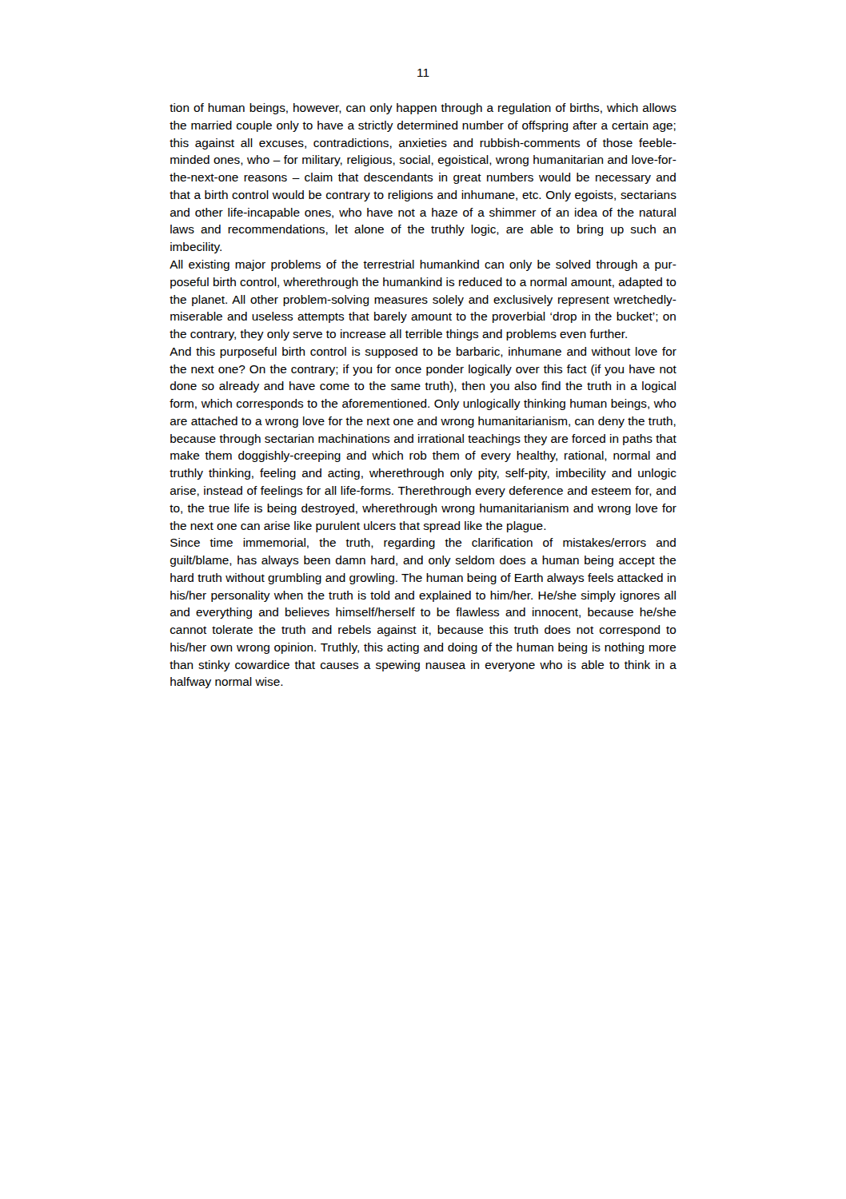11
tion of human beings, however, can only happen through a regulation of births, which allows the married couple only to have a strictly determined number of offspring after a certain age; this against all excuses, contradictions, anxieties and rubbish-comments of those feeble-minded ones, who – for military, religious, social, egoistical, wrong humanitarian and love-for-the-next-one reasons – claim that descendants in great numbers would be necessary and that a birth control would be contrary to religions and inhumane, etc. Only egoists, sectarians and other life-incapable ones, who have not a haze of a shimmer of an idea of the natural laws and recommendations, let alone of the truthly logic, are able to bring up such an imbecility.
All existing major problems of the terrestrial humankind can only be solved through a purposeful birth control, wherethrough the humankind is reduced to a normal amount, adapted to the planet. All other problem-solving measures solely and exclusively represent wretchedly-miserable and useless attempts that barely amount to the proverbial ‘drop in the bucket’; on the contrary, they only serve to increase all terrible things and problems even further.
And this purposeful birth control is supposed to be barbaric, inhumane and without love for the next one? On the contrary; if you for once ponder logically over this fact (if you have not done so already and have come to the same truth), then you also find the truth in a logical form, which corresponds to the aforementioned. Only unlogically thinking human beings, who are attached to a wrong love for the next one and wrong humanitarianism, can deny the truth, because through sectarian machinations and irrational teachings they are forced in paths that make them doggishly-creeping and which rob them of every healthy, rational, normal and truthly thinking, feeling and acting, wherethrough only pity, self-pity, imbecility and unlogic arise, instead of feelings for all life-forms. Therethrough every deference and esteem for, and to, the true life is being destroyed, wherethrough wrong humanitarianism and wrong love for the next one can arise like purulent ulcers that spread like the plague.
Since time immemorial, the truth, regarding the clarification of mistakes/errors and guilt/blame, has always been damn hard, and only seldom does a human being accept the hard truth without grumbling and growling. The human being of Earth always feels attacked in his/her personality when the truth is told and explained to him/her. He/she simply ignores all and everything and believes himself/herself to be flawless and innocent, because he/she cannot tolerate the truth and rebels against it, because this truth does not correspond to his/her own wrong opinion. Truthly, this acting and doing of the human being is nothing more than stinky cowardice that causes a spewing nausea in everyone who is able to think in a halfway normal wise.